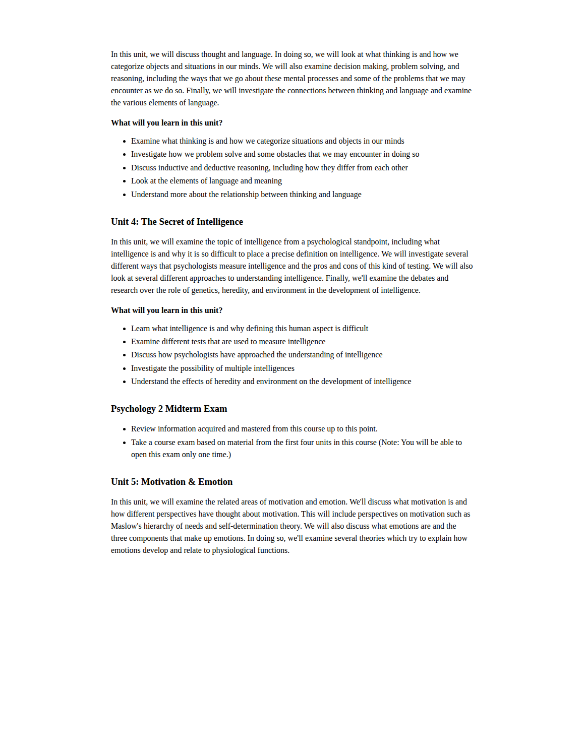In this unit, we will discuss thought and language. In doing so, we will look at what thinking is and how we categorize objects and situations in our minds. We will also examine decision making, problem solving, and reasoning, including the ways that we go about these mental processes and some of the problems that we may encounter as we do so. Finally, we will investigate the connections between thinking and language and examine the various elements of language.
What will you learn in this unit?
Examine what thinking is and how we categorize situations and objects in our minds
Investigate how we problem solve and some obstacles that we may encounter in doing so
Discuss inductive and deductive reasoning, including how they differ from each other
Look at the elements of language and meaning
Understand more about the relationship between thinking and language
Unit 4: The Secret of Intelligence
In this unit, we will examine the topic of intelligence from a psychological standpoint, including what intelligence is and why it is so difficult to place a precise definition on intelligence. We will investigate several different ways that psychologists measure intelligence and the pros and cons of this kind of testing. We will also look at several different approaches to understanding intelligence. Finally, we'll examine the debates and research over the role of genetics, heredity, and environment in the development of intelligence.
What will you learn in this unit?
Learn what intelligence is and why defining this human aspect is difficult
Examine different tests that are used to measure intelligence
Discuss how psychologists have approached the understanding of intelligence
Investigate the possibility of multiple intelligences
Understand the effects of heredity and environment on the development of intelligence
Psychology 2 Midterm Exam
Review information acquired and mastered from this course up to this point.
Take a course exam based on material from the first four units in this course (Note: You will be able to open this exam only one time.)
Unit 5: Motivation & Emotion
In this unit, we will examine the related areas of motivation and emotion. We'll discuss what motivation is and how different perspectives have thought about motivation. This will include perspectives on motivation such as Maslow's hierarchy of needs and self-determination theory. We will also discuss what emotions are and the three components that make up emotions. In doing so, we'll examine several theories which try to explain how emotions develop and relate to physiological functions.